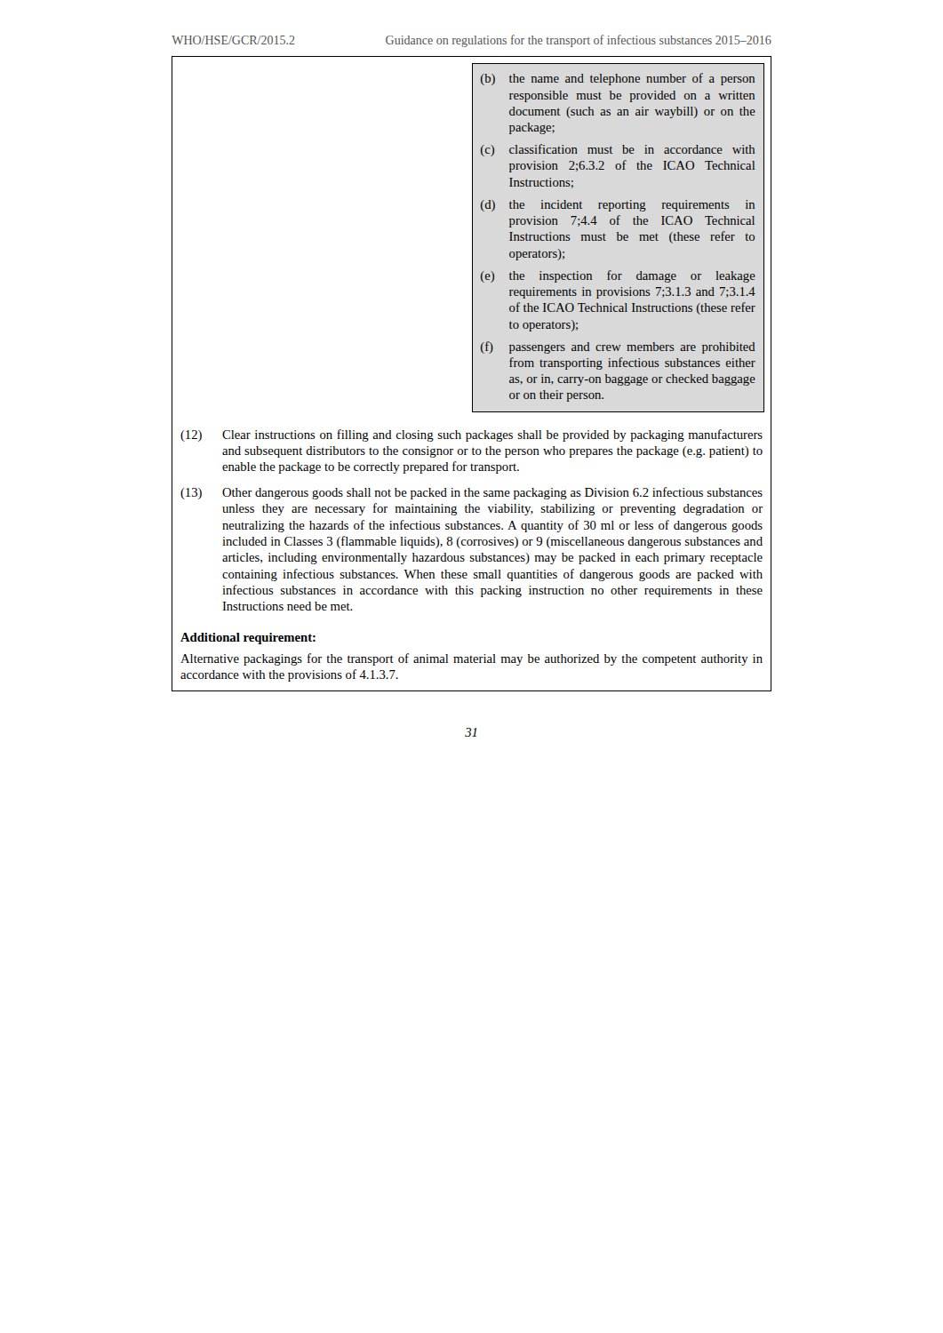WHO/HSE/GCR/2015.2 Guidance on regulations for the transport of infectious substances 2015–2016
| | (b) the name and telephone number of a person responsible must be provided on a written document (such as an air waybill) or on the package; (c) classification must be in accordance with provision 2;6.3.2 of the ICAO Technical Instructions; (d) the incident reporting requirements in provision 7;4.4 of the ICAO Technical Instructions must be met (these refer to operators); (e) the inspection for damage or leakage requirements in provisions 7;3.1.3 and 7;3.1.4 of the ICAO Technical Instructions (these refer to operators); (f) passengers and crew members are prohibited from transporting infectious substances either as, or in, carry-on baggage or checked baggage or on their person. |
(12) Clear instructions on filling and closing such packages shall be provided by packaging manufacturers and subsequent distributors to the consignor or to the person who prepares the package (e.g. patient) to enable the package to be correctly prepared for transport.
(13) Other dangerous goods shall not be packed in the same packaging as Division 6.2 infectious substances unless they are necessary for maintaining the viability, stabilizing or preventing degradation or neutralizing the hazards of the infectious substances. A quantity of 30 ml or less of dangerous goods included in Classes 3 (flammable liquids), 8 (corrosives) or 9 (miscellaneous dangerous substances and articles, including environmentally hazardous substances) may be packed in each primary receptacle containing infectious substances. When these small quantities of dangerous goods are packed with infectious substances in accordance with this packing instruction no other requirements in these Instructions need be met.
Additional requirement:
Alternative packagings for the transport of animal material may be authorized by the competent authority in accordance with the provisions of 4.1.3.7.
31